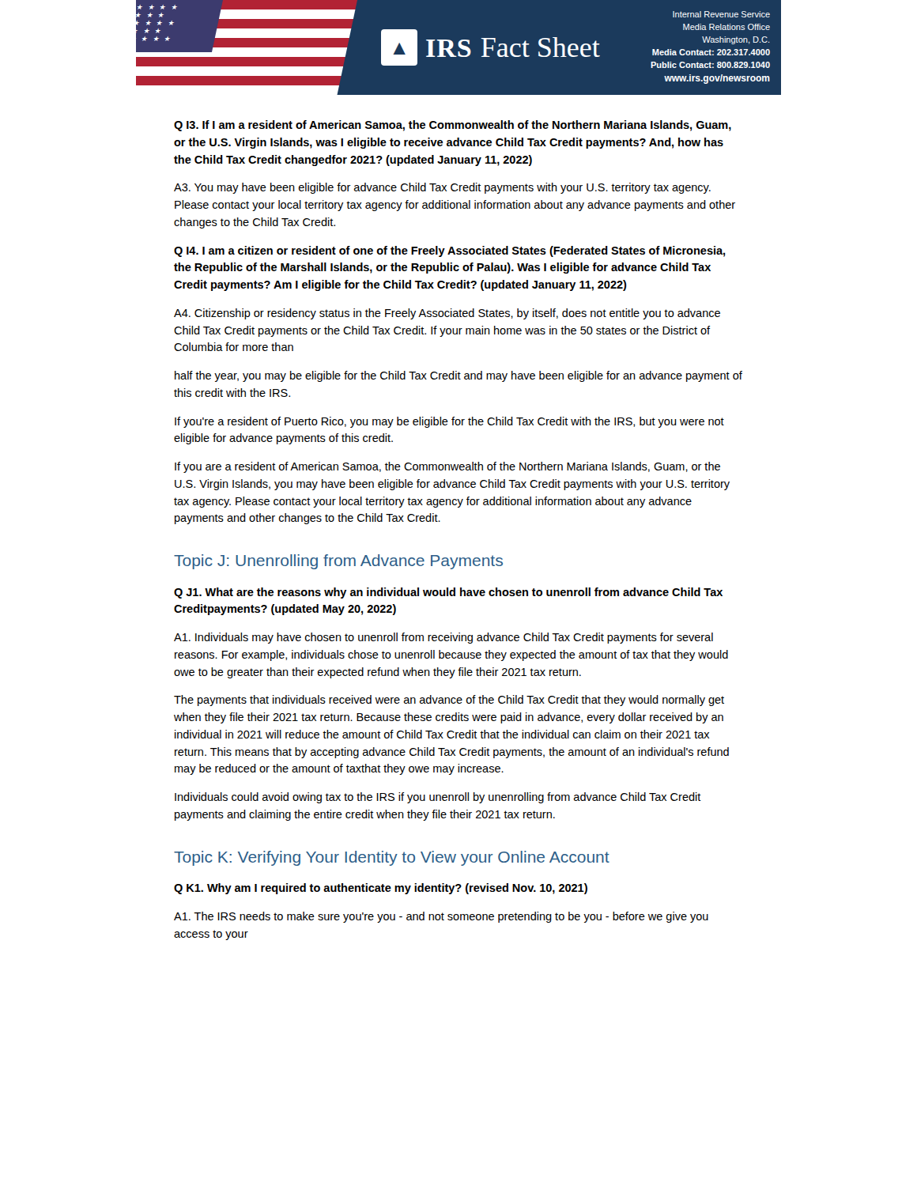★ ★ ★ ★ ★ ★
★ ★ ★ ★ ★
★ ★ ★ ★ ★ ★
★ ★ ★ ★ ★
★ ★ ★ ★ ★ ★
▲
IRS
Fact Sheet
Internal Revenue Service
Media Relations Office
Washington, D.C.
Media Contact: 202.317.4000
Public Contact: 800.829.1040
www.irs.gov/newsroom
Q I3. If I am a resident of American Samoa, the Commonwealth of the Northern Mariana Islands, Guam, or the U.S. Virgin Islands, was I eligible to receive advance Child Tax Credit payments? And, how has the Child Tax Credit changedfor 2021? (updated January 11, 2022)
A3. You may have been eligible for advance Child Tax Credit payments with your U.S. territory tax agency. Please contact your local territory tax agency for additional information about any advance payments and other changes to the Child Tax Credit.
Q I4. I am a citizen or resident of one of the Freely Associated States (Federated States of Micronesia, the Republic of the Marshall Islands, or the Republic of Palau). Was I eligible for advance Child Tax Credit payments? Am I eligible for the Child Tax Credit? (updated January 11, 2022)
A4. Citizenship or residency status in the Freely Associated States, by itself, does not entitle you to advance Child Tax Credit payments or the Child Tax Credit. If your main home was in the 50 states or the District of Columbia for more than
half the year, you may be eligible for the Child Tax Credit and may have been eligible for an advance payment of this credit with the IRS.
If you're a resident of Puerto Rico, you may be eligible for the Child Tax Credit with the IRS, but you were not eligible for advance payments of this credit.
If you are a resident of American Samoa, the Commonwealth of the Northern Mariana Islands, Guam, or the U.S. Virgin Islands, you may have been eligible for advance Child Tax Credit payments with your U.S. territory tax agency. Please contact your local territory tax agency for additional information about any advance payments and other changes to the Child Tax Credit.
Topic J: Unenrolling from Advance Payments
Q J1. What are the reasons why an individual would have chosen to unenroll from advance Child Tax Creditpayments? (updated May 20, 2022)
A1. Individuals may have chosen to unenroll from receiving advance Child Tax Credit payments for several reasons. For example, individuals chose to unenroll because they expected the amount of tax that they would owe to be greater than their expected refund when they file their 2021 tax return.
The payments that individuals received were an advance of the Child Tax Credit that they would normally get when they file their 2021 tax return. Because these credits were paid in advance, every dollar received by an individual in 2021 will reduce the amount of Child Tax Credit that the individual can claim on their 2021 tax return. This means that by accepting advance Child Tax Credit payments, the amount of an individual's refund may be reduced or the amount of taxthat they owe may increase.
Individuals could avoid owing tax to the IRS if you unenroll by unenrolling from advance Child Tax Credit payments and claiming the entire credit when they file their 2021 tax return.
Topic K: Verifying Your Identity to View your Online Account
Q K1. Why am I required to authenticate my identity? (revised Nov. 10, 2021)
A1. The IRS needs to make sure you're you - and not someone pretending to be you - before we give you access to your